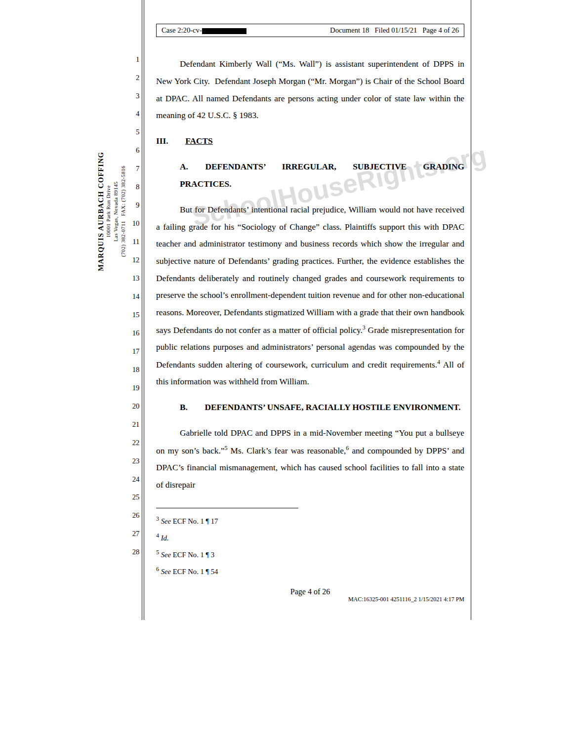1
2
3
4
5
6
7
8
9
10
11
12
13
14
15
16
17
18
19
20
21
22
23
24
25
26
27
28
MARQUIS AURBACH COFFING
10001 Park Run Drive
Las Vegas, Nevada 89145
(702) 382-0711 FAX: (702) 382-5816
Case 2:20-cv- Document 18 Filed 01/15/21 Page 4 of 26
SchoolHouseRights.org
Defendant Kimberly Wall (“Ms. Wall”) is assistant superintendent of DPPS in New York City. Defendant Joseph Morgan (“Mr. Morgan”) is Chair of the School Board at DPAC. All named Defendants are persons acting under color of state law within the meaning of 42 U.S.C. § 1983.
III.  FACTS
A.  DEFENDANTS’ IRREGULAR, SUBJECTIVE GRADING PRACTICES.
But for Defendants’ intentional racial prejudice, William would not have received a failing grade for his “Sociology of Change” class. Plaintiffs support this with DPAC teacher and administrator testimony and business records which show the irregular and subjective nature of Defendants’ grading practices. Further, the evidence establishes the Defendants deliberately and routinely changed grades and coursework requirements to preserve the school’s enrollment-dependent tuition revenue and for other non-educational reasons. Moreover, Defendants stigmatized William with a grade that their own handbook says Defendants do not confer as a matter of official policy.3 Grade misrepresentation for public relations purposes and administrators’ personal agendas was compounded by the Defendants sudden altering of coursework, curriculum and credit requirements.4 All of this information was withheld from William.
B.  DEFENDANTS’ UNSAFE, RACIALLY HOSTILE ENVIRONMENT.
Gabrielle told DPAC and DPPS in a mid-November meeting “You put a bullseye on my son’s back.”5 Ms. Clark’s fear was reasonable,6 and compounded by DPPS’ and DPAC’s financial mismanagement, which has caused school facilities to fall into a state of disrepair
3 See ECF No. 1 ¶ 17
4 Id.
5 See ECF No. 1 ¶ 3
6 See ECF No. 1 ¶ 54
Page 4 of 26
MAC:16325-001 4251116_2 1/15/2021 4:17 PM